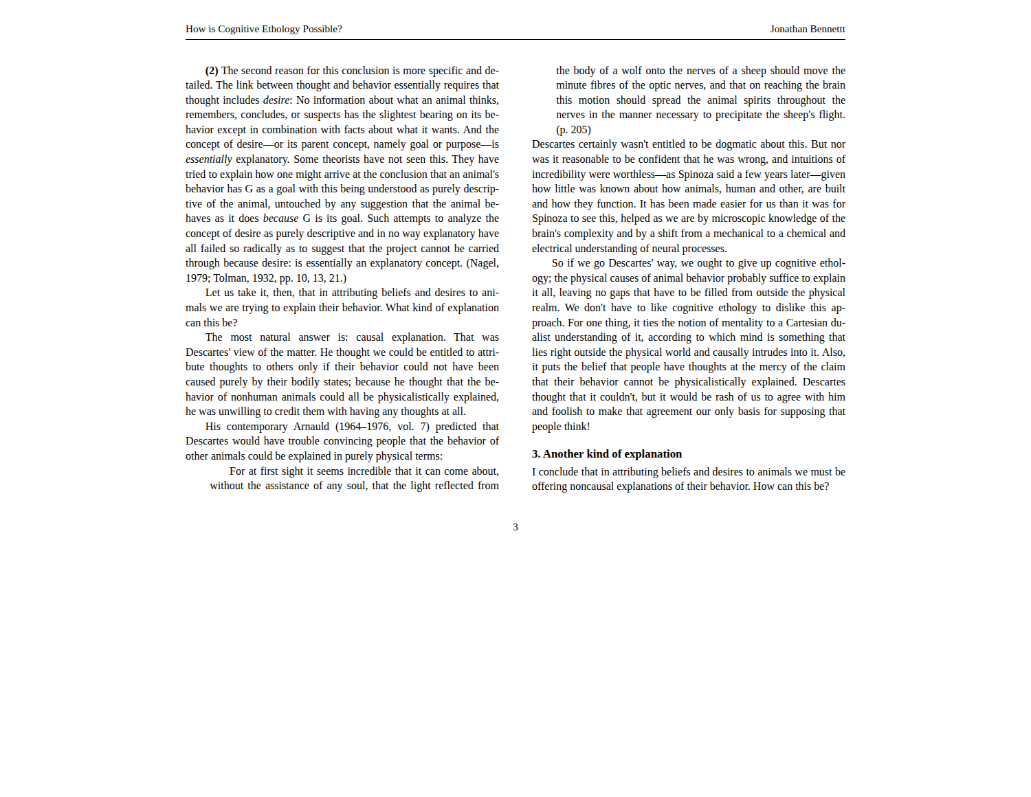How is Cognitive Ethology Possible? Jonathan Bennettt
(2) The second reason for this conclusion is more specific and detailed. The link between thought and behavior essentially requires that thought includes desire: No information about what an animal thinks, remembers, concludes, or suspects has the slightest bearing on its behavior except in combination with facts about what it wants. And the concept of desire—or its parent concept, namely goal or purpose—is essentially explanatory. Some theorists have not seen this. They have tried to explain how one might arrive at the conclusion that an animal's behavior has G as a goal with this being understood as purely descriptive of the animal, untouched by any suggestion that the animal behaves as it does because G is its goal. Such attempts to analyze the concept of desire as purely descriptive and in no way explanatory have all failed so radically as to suggest that the project cannot be carried through because desire: is essentially an explanatory concept. (Nagel, 1979; Tolman, 1932, pp. 10, 13, 21.)
Let us take it, then, that in attributing beliefs and desires to animals we are trying to explain their behavior. What kind of explanation can this be?
The most natural answer is: causal explanation. That was Descartes' view of the matter. He thought we could be entitled to attribute thoughts to others only if their behavior could not have been caused purely by their bodily states; because he thought that the behavior of nonhuman animals could all be physicalistically explained, he was unwilling to credit them with having any thoughts at all.
His contemporary Arnauld (1964–1976, vol. 7) predicted that Descartes would have trouble convincing people that the behavior of other animals could be explained in purely physical terms:
For at first sight it seems incredible that it can come about, without the assistance of any soul, that the light reflected from the body of a wolf onto the nerves of a sheep should move the minute fibres of the optic nerves, and that on reaching the brain this motion should spread the animal spirits throughout the nerves in the manner necessary to precipitate the sheep's flight. (p. 205)
Descartes certainly wasn't entitled to be dogmatic about this. But nor was it reasonable to be confident that he was wrong, and intuitions of incredibility were worthless—as Spinoza said a few years later—given how little was known about how animals, human and other, are built and how they function. It has been made easier for us than it was for Spinoza to see this, helped as we are by microscopic knowledge of the brain's complexity and by a shift from a mechanical to a chemical and electrical understanding of neural processes.
So if we go Descartes' way, we ought to give up cognitive ethology; the physical causes of animal behavior probably suffice to explain it all, leaving no gaps that have to be filled from outside the physical realm. We don't have to like cognitive ethology to dislike this approach. For one thing, it ties the notion of mentality to a Cartesian dualist understanding of it, according to which mind is something that lies right outside the physical world and causally intrudes into it. Also, it puts the belief that people have thoughts at the mercy of the claim that their behavior cannot be physicalistically explained. Descartes thought that it couldn't, but it would be rash of us to agree with him and foolish to make that agreement our only basis for supposing that people think!
3. Another kind of explanation
I conclude that in attributing beliefs and desires to animals we must be offering noncausal explanations of their behavior. How can this be?
3